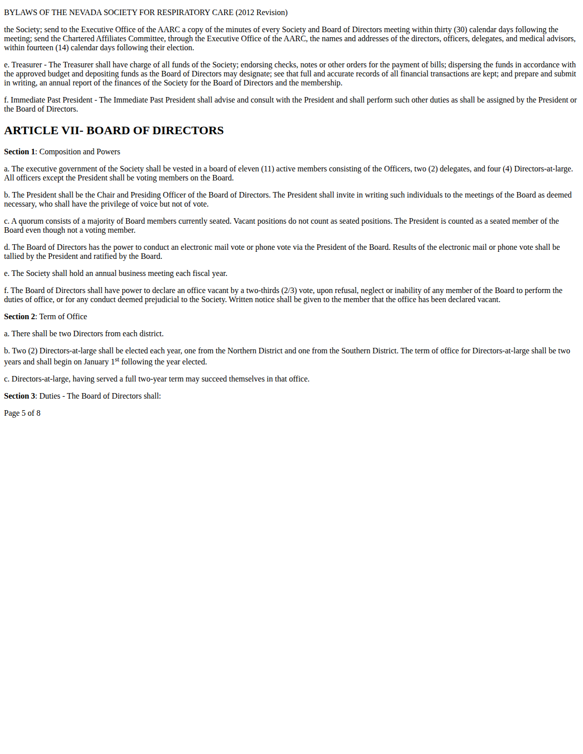BYLAWS OF THE NEVADA SOCIETY FOR RESPIRATORY CARE (2012 Revision)
the Society; send to the Executive Office of the AARC a copy of the minutes of every Society and Board of Directors meeting within thirty (30) calendar days following the meeting; send the Chartered Affiliates Committee, through the Executive Office of the AARC, the names and addresses of the directors, officers, delegates, and medical advisors, within fourteen (14) calendar days following their election.
e. Treasurer - The Treasurer shall have charge of all funds of the Society; endorsing checks, notes or other orders for the payment of bills; dispersing the funds in accordance with the approved budget and depositing funds as the Board of Directors may designate; see that full and accurate records of all financial transactions are kept; and prepare and submit in writing, an annual report of the finances of the Society for the Board of Directors and the membership.
f. Immediate Past President - The Immediate Past President shall advise and consult with the President and shall perform such other duties as shall be assigned by the President or the Board of Directors.
ARTICLE VII- BOARD OF DIRECTORS
Section 1: Composition and Powers
a. The executive government of the Society shall be vested in a board of eleven (11) active members consisting of the Officers, two (2) delegates, and four (4) Directors-at-large. All officers except the President shall be voting members on the Board.
b. The President shall be the Chair and Presiding Officer of the Board of Directors. The President shall invite in writing such individuals to the meetings of the Board as deemed necessary, who shall have the privilege of voice but not of vote.
c. A quorum consists of a majority of Board members currently seated. Vacant positions do not count as seated positions. The President is counted as a seated member of the Board even though not a voting member.
d. The Board of Directors has the power to conduct an electronic mail vote or phone vote via the President of the Board. Results of the electronic mail or phone vote shall be tallied by the President and ratified by the Board.
e. The Society shall hold an annual business meeting each fiscal year.
f. The Board of Directors shall have power to declare an office vacant by a two-thirds (2/3) vote, upon refusal, neglect or inability of any member of the Board to perform the duties of office, or for any conduct deemed prejudicial to the Society. Written notice shall be given to the member that the office has been declared vacant.
Section 2: Term of Office
a. There shall be two Directors from each district.
b. Two (2) Directors-at-large shall be elected each year, one from the Northern District and one from the Southern District. The term of office for Directors-at-large shall be two years and shall begin on January 1st following the year elected.
c. Directors-at-large, having served a full two-year term may succeed themselves in that office.
Section 3: Duties - The Board of Directors shall:
Page 5 of 8